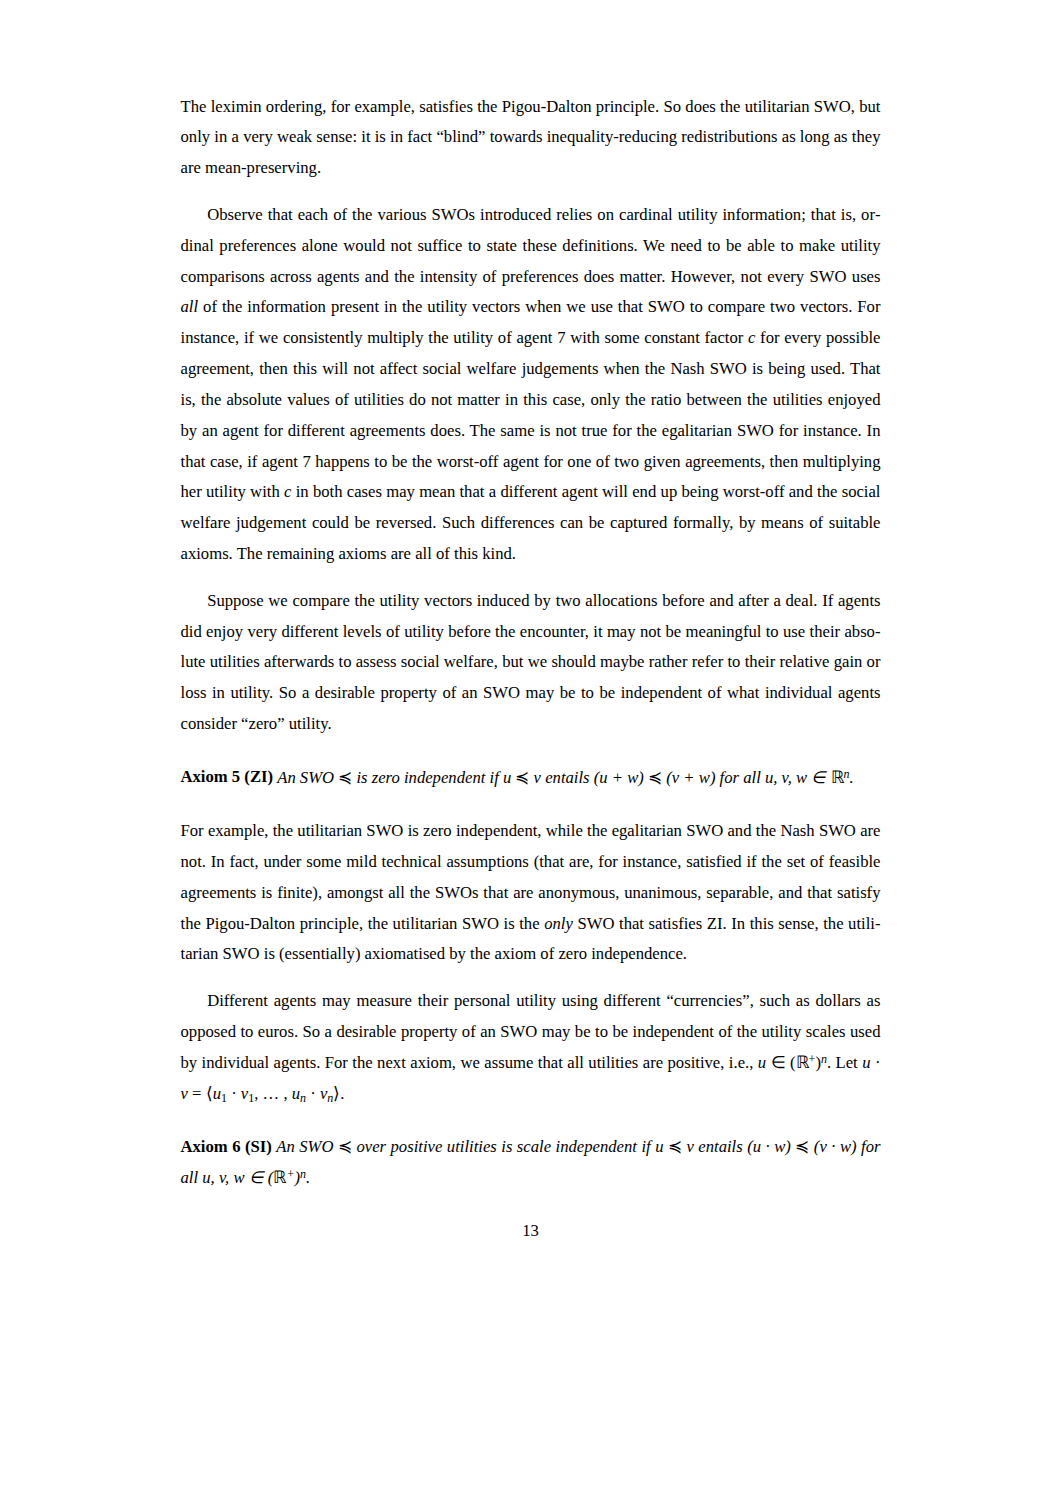The leximin ordering, for example, satisfies the Pigou-Dalton principle. So does the utilitarian SWO, but only in a very weak sense: it is in fact “blind” towards inequality-reducing redistributions as long as they are mean-preserving.
Observe that each of the various SWOs introduced relies on cardinal utility information; that is, ordinal preferences alone would not suffice to state these definitions. We need to be able to make utility comparisons across agents and the intensity of preferences does matter. However, not every SWO uses all of the information present in the utility vectors when we use that SWO to compare two vectors. For instance, if we consistently multiply the utility of agent 7 with some constant factor c for every possible agreement, then this will not affect social welfare judgements when the Nash SWO is being used. That is, the absolute values of utilities do not matter in this case, only the ratio between the utilities enjoyed by an agent for different agreements does. The same is not true for the egalitarian SWO for instance. In that case, if agent 7 happens to be the worst-off agent for one of two given agreements, then multiplying her utility with c in both cases may mean that a different agent will end up being worst-off and the social welfare judgement could be reversed. Such differences can be captured formally, by means of suitable axioms. The remaining axioms are all of this kind.
Suppose we compare the utility vectors induced by two allocations before and after a deal. If agents did enjoy very different levels of utility before the encounter, it may not be meaningful to use their absolute utilities afterwards to assess social welfare, but we should maybe rather refer to their relative gain or loss in utility. So a desirable property of an SWO may be to be independent of what individual agents consider “zero” utility.
Axiom 5 (ZI) An SWO ≼ is zero independent if u ≼ v entails (u + w) ≼ (v + w) for all u, v, w ∈ ℝn.
For example, the utilitarian SWO is zero independent, while the egalitarian SWO and the Nash SWO are not. In fact, under some mild technical assumptions (that are, for instance, satisfied if the set of feasible agreements is finite), amongst all the SWOs that are anonymous, unanimous, separable, and that satisfy the Pigou-Dalton principle, the utilitarian SWO is the only SWO that satisfies ZI. In this sense, the utilitarian SWO is (essentially) axiomatised by the axiom of zero independence.
Different agents may measure their personal utility using different “currencies”, such as dollars as opposed to euros. So a desirable property of an SWO may be to be independent of the utility scales used by individual agents. For the next axiom, we assume that all utilities are positive, i.e., u ∈ (ℝ+)n. Let u · v = ⟨u1 · v1, … , un · vn⟩.
Axiom 6 (SI) An SWO ≼ over positive utilities is scale independent if u ≼ v entails (u · w) ≼ (v · w) for all u, v, w ∈ (ℝ+)n.
13